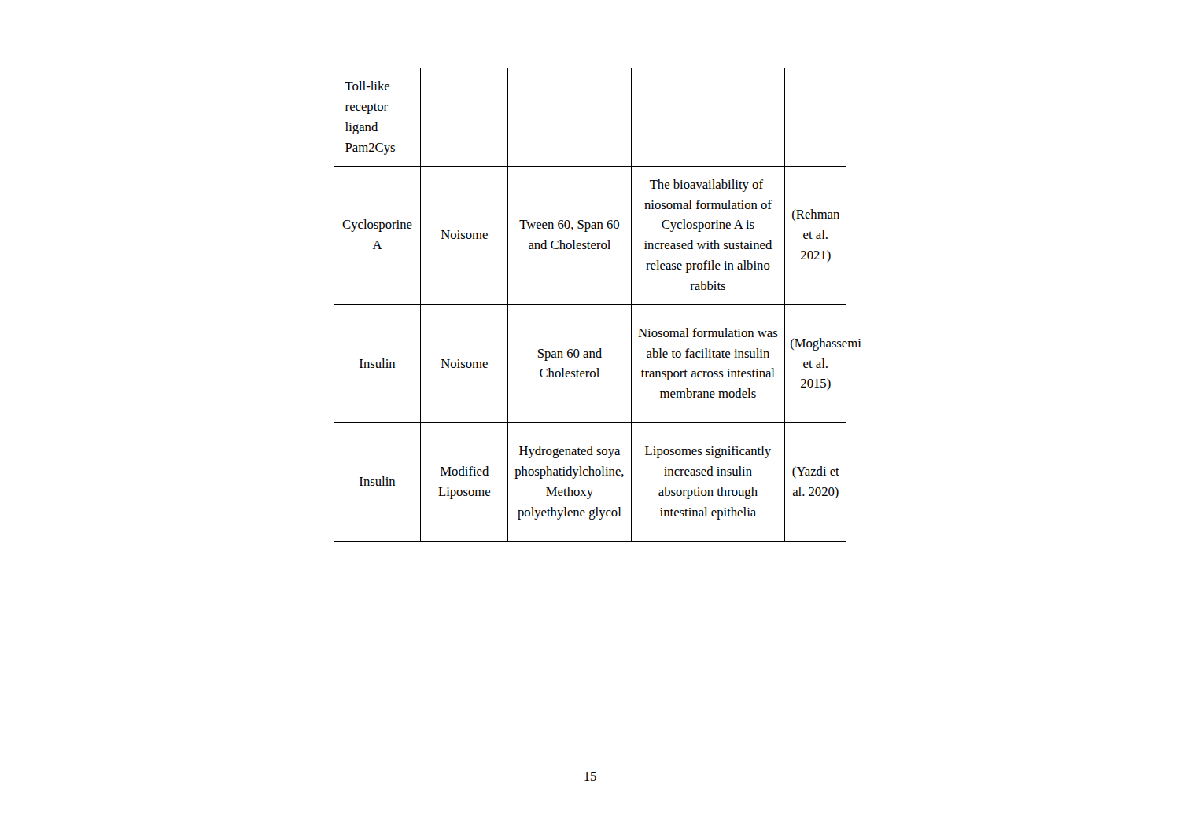| Toll-like receptor ligand Pam2Cys | | | | |
| Cyclosporine A | Noisome | Tween 60, Span 60 and Cholesterol | The bioavailability of niosomal formulation of Cyclosporine A is increased with sustained release profile in albino rabbits | (Rehman et al. 2021) |
| Insulin | Noisome | Span 60 and Cholesterol | Niosomal formulation was able to facilitate insulin transport across intestinal membrane models | (Moghassemi et al. 2015) |
| Insulin | Modified Liposome | Hydrogenated soya phosphatidylcholine, Methoxy polyethylene glycol | Liposomes significantly increased insulin absorption through intestinal epithelia | (Yazdi et al. 2020) |
15